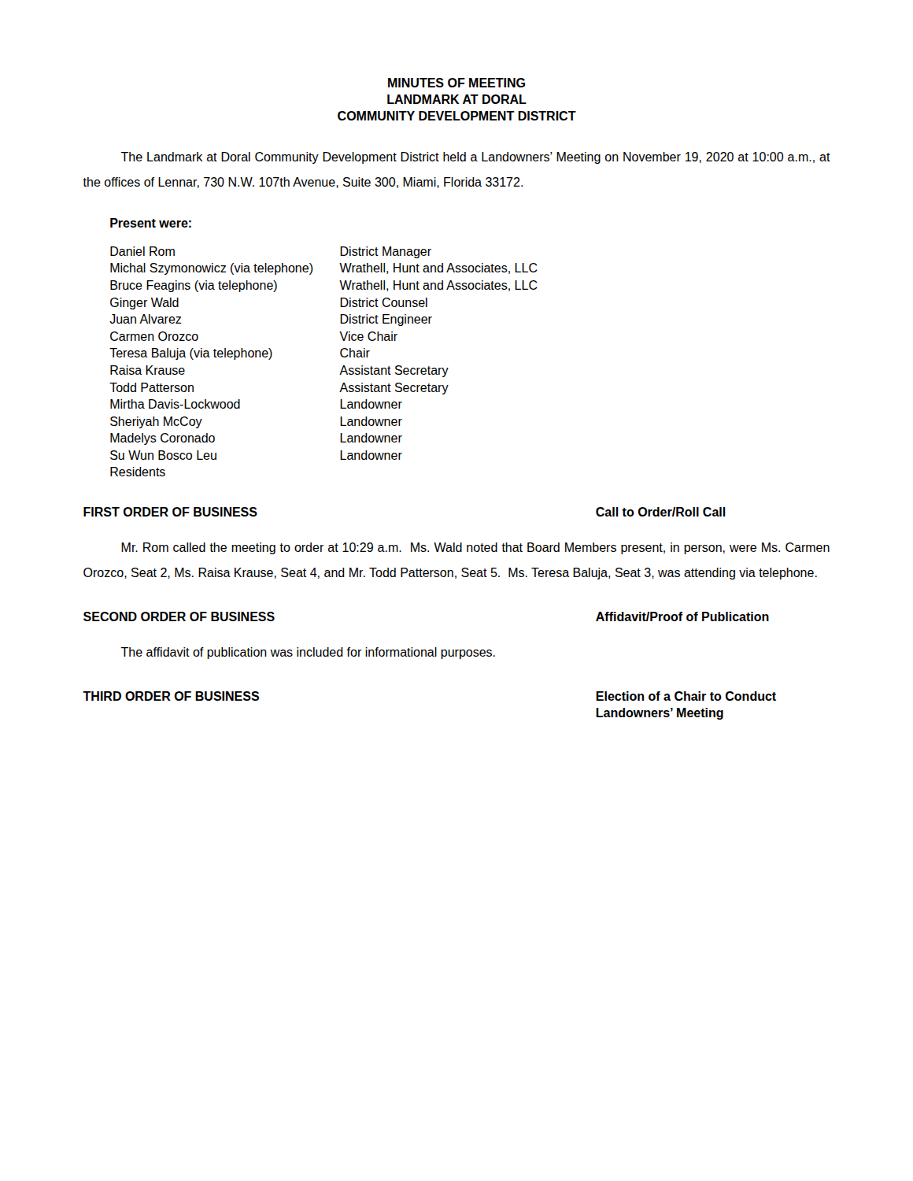MINUTES OF MEETING
LANDMARK AT DORAL
COMMUNITY DEVELOPMENT DISTRICT
The Landmark at Doral Community Development District held a Landowners’ Meeting on November 19, 2020 at 10:00 a.m., at the offices of Lennar, 730 N.W. 107th Avenue, Suite 300, Miami, Florida 33172.
Present were:
| Daniel Rom | District Manager |
| Michal Szymonowicz (via telephone) | Wrathell, Hunt and Associates, LLC |
| Bruce Feagins (via telephone) | Wrathell, Hunt and Associates, LLC |
| Ginger Wald | District Counsel |
| Juan Alvarez | District Engineer |
| Carmen Orozco | Vice Chair |
| Teresa Baluja (via telephone) | Chair |
| Raisa Krause | Assistant Secretary |
| Todd Patterson | Assistant Secretary |
| Mirtha Davis-Lockwood | Landowner |
| Sheriyah McCoy | Landowner |
| Madelys Coronado | Landowner |
| Su Wun Bosco Leu | Landowner |
| Residents | |
FIRST ORDER OF BUSINESS
Call to Order/Roll Call
Mr. Rom called the meeting to order at 10:29 a.m. Ms. Wald noted that Board Members present, in person, were Ms. Carmen Orozco, Seat 2, Ms. Raisa Krause, Seat 4, and Mr. Todd Patterson, Seat 5. Ms. Teresa Baluja, Seat 3, was attending via telephone.
SECOND ORDER OF BUSINESS
Affidavit/Proof of Publication
The affidavit of publication was included for informational purposes.
THIRD ORDER OF BUSINESS
Election of a Chair to Conduct Landowners’ Meeting